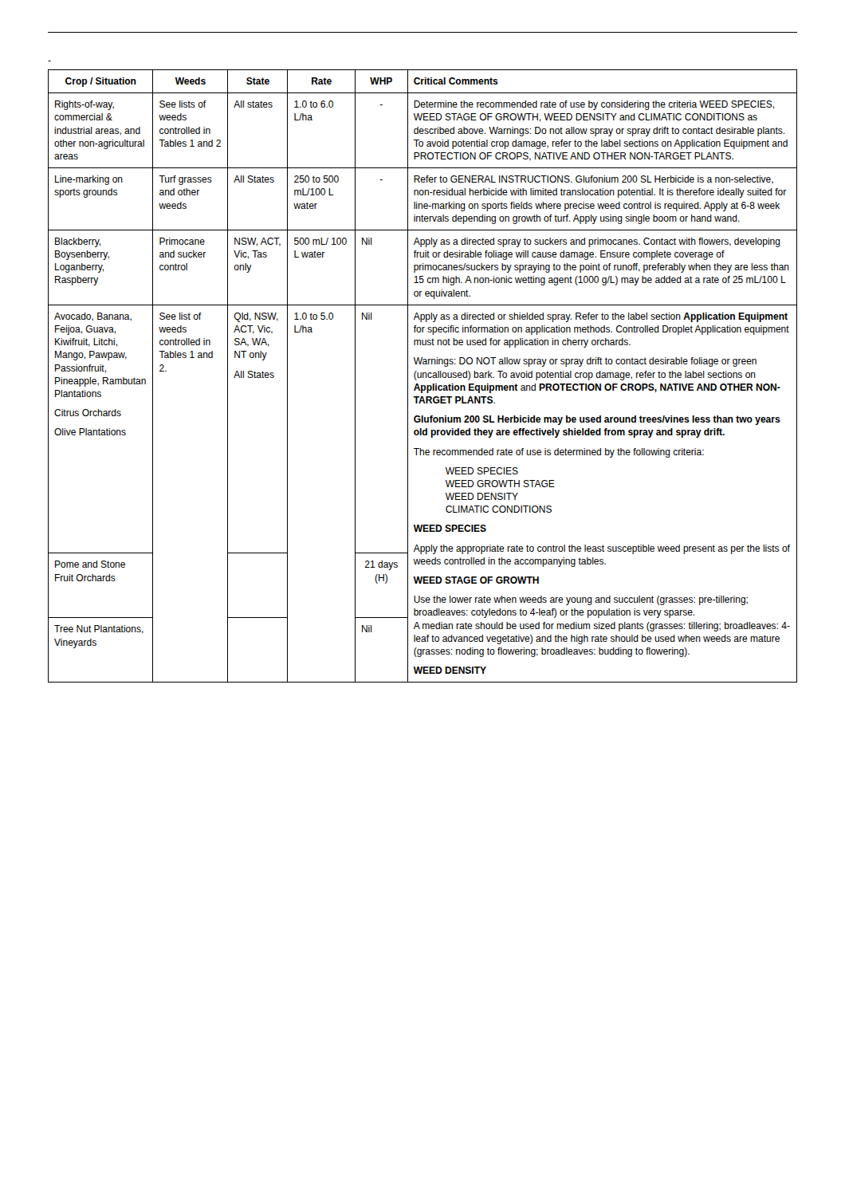-
| Crop / Situation | Weeds | State | Rate | WHP | Critical Comments |
| --- | --- | --- | --- | --- | --- |
| Rights-of-way, commercial & industrial areas, and other non-agricultural areas | See lists of weeds controlled in Tables 1 and 2 | All states | 1.0 to 6.0 L/ha | - | Determine the recommended rate of use by considering the criteria WEED SPECIES, WEED STAGE OF GROWTH, WEED DENSITY and CLIMATIC CONDITIONS as described above. Warnings: Do not allow spray or spray drift to contact desirable plants. To avoid potential crop damage, refer to the label sections on Application Equipment and PROTECTION OF CROPS, NATIVE AND OTHER NON-TARGET PLANTS. |
| Line-marking on sports grounds | Turf grasses and other weeds | All States | 250 to 500 mL/100 L water | - | Refer to GENERAL INSTRUCTIONS. Glufonium 200 SL Herbicide is a non-selective, non-residual herbicide with limited translocation potential. It is therefore ideally suited for line-marking on sports fields where precise weed control is required. Apply at 6-8 week intervals depending on growth of turf. Apply using single boom or hand wand. |
| Blackberry, Boysenberry, Loganberry, Raspberry | Primocane and sucker control | NSW, ACT, Vic, Tas only | 500 mL/ 100 L water | Nil | Apply as a directed spray to suckers and primocanes. Contact with flowers, developing fruit or desirable foliage will cause damage. Ensure complete coverage of primocanes/suckers by spraying to the point of runoff, preferably when they are less than 15 cm high. A non-ionic wetting agent (1000 g/L) may be added at a rate of 25 mL/100 L or equivalent. |
| Avocado, Banana, Feijoa, Guava, Kiwifruit, Litchi, Mango, Pawpaw, Passionfruit, Pineapple, Rambutan Plantations Citrus Orchards Olive Plantations | See list of weeds controlled in Tables 1 and 2. | Qld, NSW, ACT, Vic, SA, WA, NT only All States | 1.0 to 5.0 L/ha | Nil | Apply as a directed or shielded spray. Refer to the label section Application Equipment for specific information on application methods. Controlled Droplet Application equipment must not be used for application in cherry orchards. Warnings: DO NOT allow spray or spray drift to contact desirable foliage or green (uncalloused) bark. To avoid potential crop damage, refer to the label sections on Application Equipment and PROTECTION OF CROPS, NATIVE AND OTHER NON-TARGET PLANTS . Glufonium 200 SL Herbicide may be used around trees/vines less than two years old provided they are effectively shielded from spray and spray drift. The recommended rate of use is determined by the following criteria: WEED SPECIES WEED GROWTH STAGE WEED DENSITY CLIMATIC CONDITIONS WEED SPECIES Apply the appropriate rate to control the least susceptible weed present as per the lists of weeds controlled in the accompanying tables. WEED STAGE OF GROWTH Use the lower rate when weeds are young and succulent (grasses: pre-tillering; broadleaves: cotyledons to 4-leaf) or the population is very sparse. A median rate should be used for medium sized plants (grasses: tillering; broadleaves: 4-leaf to advanced vegetative) and the high rate should be used when weeds are mature (grasses: noding to flowering; broadleaves: budding to flowering). WEED DENSITY |
| Pome and Stone Fruit Orchards | | 21 days (H) |
| Tree Nut Plantations, Vineyards | | Nil |